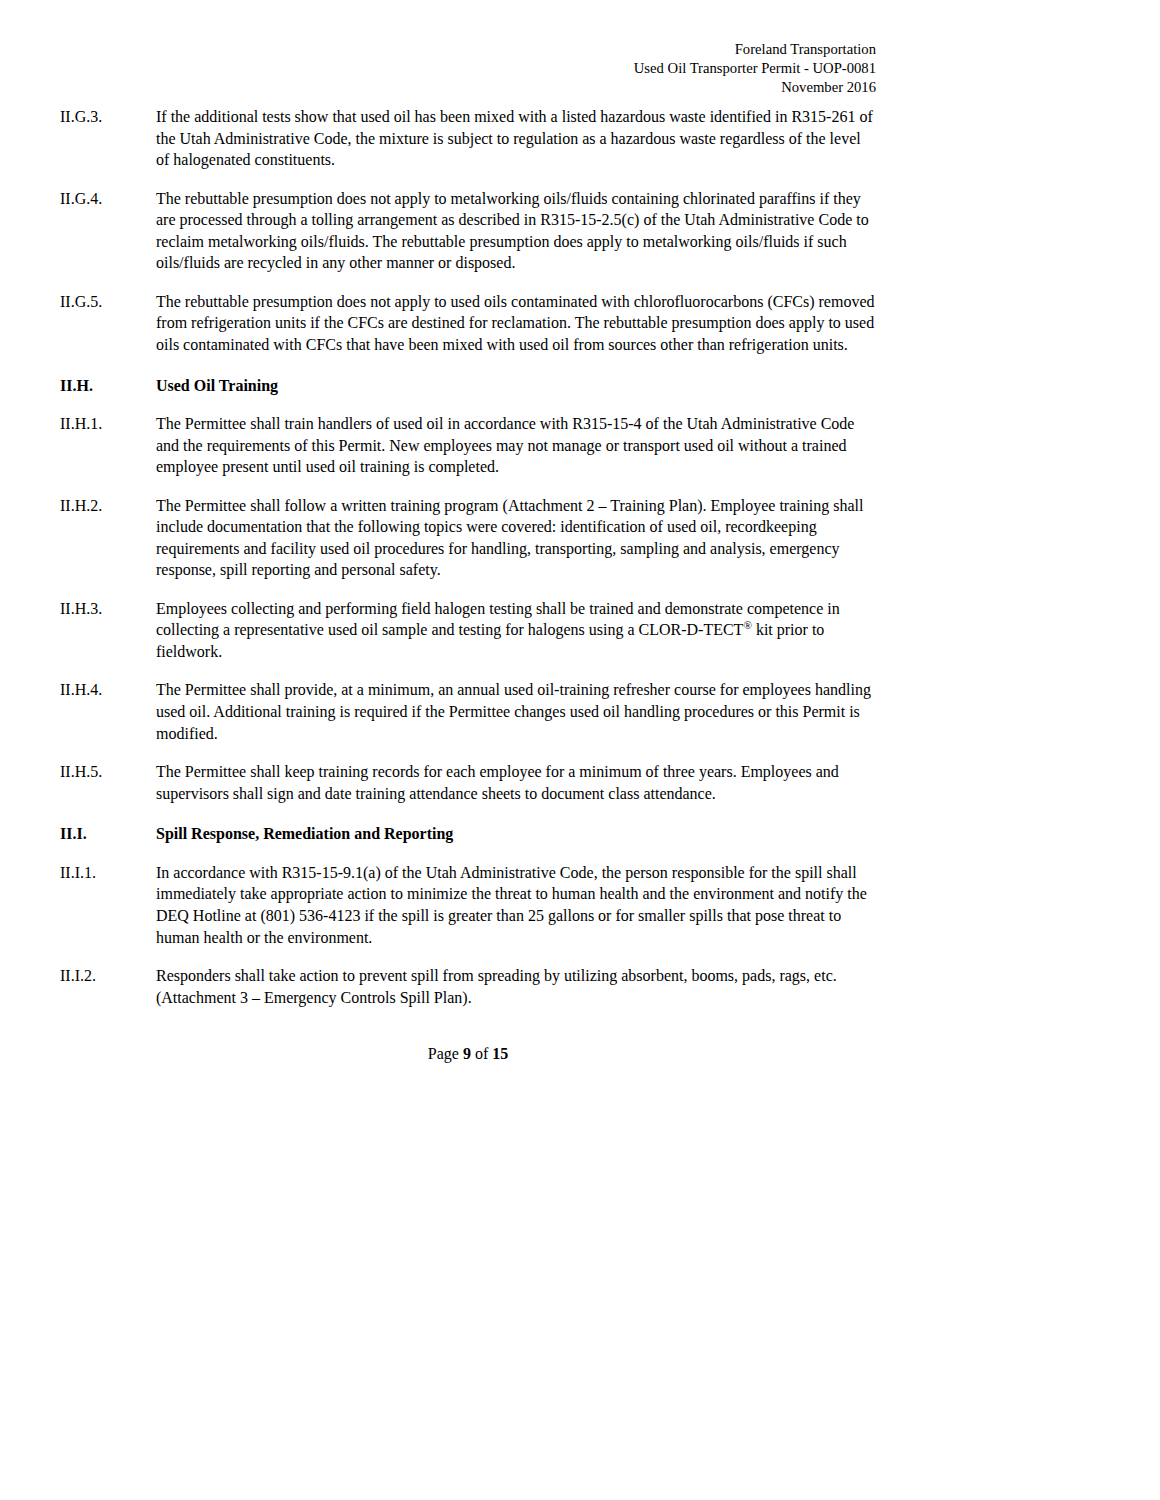Foreland Transportation
Used Oil Transporter Permit - UOP-0081
November 2016
II.G.3.
If the additional tests show that used oil has been mixed with a listed hazardous waste identified in R315-261 of the Utah Administrative Code, the mixture is subject to regulation as a hazardous waste regardless of the level of halogenated constituents.
II.G.4.
The rebuttable presumption does not apply to metalworking oils/fluids containing chlorinated paraffins if they are processed through a tolling arrangement as described in R315-15-2.5(c) of the Utah Administrative Code to reclaim metalworking oils/fluids. The rebuttable presumption does apply to metalworking oils/fluids if such oils/fluids are recycled in any other manner or disposed.
II.G.5.
The rebuttable presumption does not apply to used oils contaminated with chlorofluorocarbons (CFCs) removed from refrigeration units if the CFCs are destined for reclamation. The rebuttable presumption does apply to used oils contaminated with CFCs that have been mixed with used oil from sources other than refrigeration units.
II.H.
Used Oil Training
II.H.1.
The Permittee shall train handlers of used oil in accordance with R315-15-4 of the Utah Administrative Code and the requirements of this Permit. New employees may not manage or transport used oil without a trained employee present until used oil training is completed.
II.H.2.
The Permittee shall follow a written training program (Attachment 2 – Training Plan). Employee training shall include documentation that the following topics were covered: identification of used oil, recordkeeping requirements and facility used oil procedures for handling, transporting, sampling and analysis, emergency response, spill reporting and personal safety.
II.H.3.
Employees collecting and performing field halogen testing shall be trained and demonstrate competence in collecting a representative used oil sample and testing for halogens using a CLOR-D-TECT® kit prior to fieldwork.
II.H.4.
The Permittee shall provide, at a minimum, an annual used oil-training refresher course for employees handling used oil. Additional training is required if the Permittee changes used oil handling procedures or this Permit is modified.
II.H.5.
The Permittee shall keep training records for each employee for a minimum of three years. Employees and supervisors shall sign and date training attendance sheets to document class attendance.
II.I.
Spill Response, Remediation and Reporting
II.I.1.
In accordance with R315-15-9.1(a) of the Utah Administrative Code, the person responsible for the spill shall immediately take appropriate action to minimize the threat to human health and the environment and notify the DEQ Hotline at (801) 536-4123 if the spill is greater than 25 gallons or for smaller spills that pose threat to human health or the environment.
II.I.2.
Responders shall take action to prevent spill from spreading by utilizing absorbent, booms, pads, rags, etc. (Attachment 3 – Emergency Controls Spill Plan).
Page 9 of 15